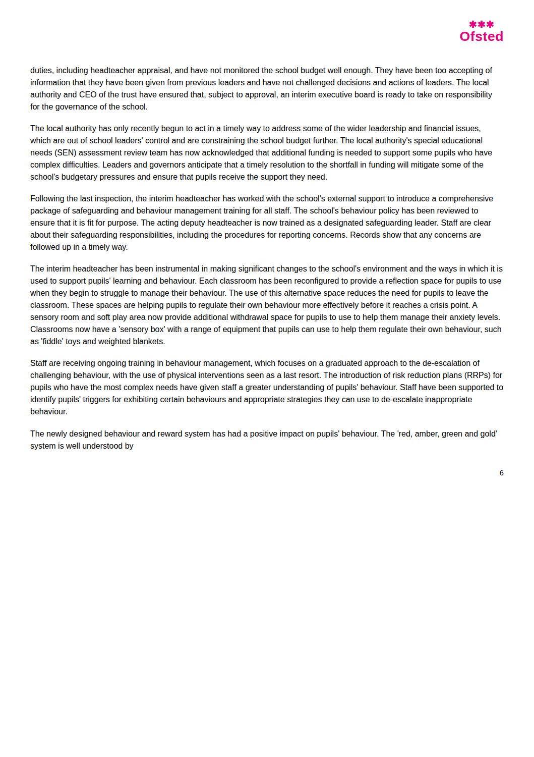✱✱✱
Ofsted
duties, including headteacher appraisal, and have not monitored the school budget well enough. They have been too accepting of information that they have been given from previous leaders and have not challenged decisions and actions of leaders. The local authority and CEO of the trust have ensured that, subject to approval, an interim executive board is ready to take on responsibility for the governance of the school.
The local authority has only recently begun to act in a timely way to address some of the wider leadership and financial issues, which are out of school leaders' control and are constraining the school budget further. The local authority's special educational needs (SEN) assessment review team has now acknowledged that additional funding is needed to support some pupils who have complex difficulties. Leaders and governors anticipate that a timely resolution to the shortfall in funding will mitigate some of the school's budgetary pressures and ensure that pupils receive the support they need.
Following the last inspection, the interim headteacher has worked with the school's external support to introduce a comprehensive package of safeguarding and behaviour management training for all staff. The school's behaviour policy has been reviewed to ensure that it is fit for purpose. The acting deputy headteacher is now trained as a designated safeguarding leader. Staff are clear about their safeguarding responsibilities, including the procedures for reporting concerns. Records show that any concerns are followed up in a timely way.
The interim headteacher has been instrumental in making significant changes to the school's environment and the ways in which it is used to support pupils' learning and behaviour. Each classroom has been reconfigured to provide a reflection space for pupils to use when they begin to struggle to manage their behaviour. The use of this alternative space reduces the need for pupils to leave the classroom. These spaces are helping pupils to regulate their own behaviour more effectively before it reaches a crisis point. A sensory room and soft play area now provide additional withdrawal space for pupils to use to help them manage their anxiety levels. Classrooms now have a 'sensory box' with a range of equipment that pupils can use to help them regulate their own behaviour, such as 'fiddle' toys and weighted blankets.
Staff are receiving ongoing training in behaviour management, which focuses on a graduated approach to the de-escalation of challenging behaviour, with the use of physical interventions seen as a last resort. The introduction of risk reduction plans (RRPs) for pupils who have the most complex needs have given staff a greater understanding of pupils' behaviour. Staff have been supported to identify pupils' triggers for exhibiting certain behaviours and appropriate strategies they can use to de-escalate inappropriate behaviour.
The newly designed behaviour and reward system has had a positive impact on pupils' behaviour. The 'red, amber, green and gold' system is well understood by
6